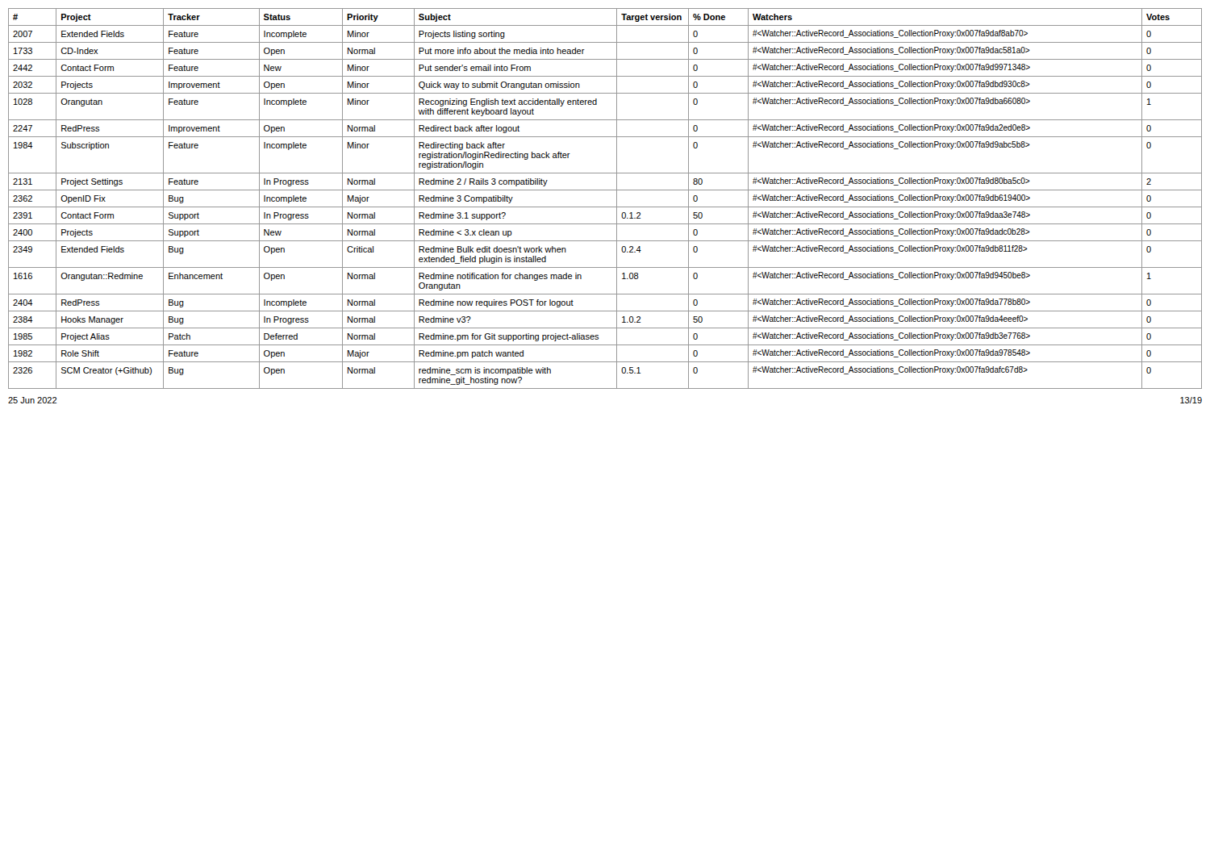| # | Project | Tracker | Status | Priority | Subject | Target version | % Done | Watchers | Votes |
| --- | --- | --- | --- | --- | --- | --- | --- | --- | --- |
| 2007 | Extended Fields | Feature | Incomplete | Minor | Projects listing sorting | | 0 | #<Watcher::ActiveRecord_Associations_CollectionProxy:0x007fa9daf8ab70> | 0 |
| 1733 | CD-Index | Feature | Open | Normal | Put more info about the media into header | | 0 | #<Watcher::ActiveRecord_Associations_CollectionProxy:0x007fa9dac581a0> | 0 |
| 2442 | Contact Form | Feature | New | Minor | Put sender's email into From | | 0 | #<Watcher::ActiveRecord_Associations_CollectionProxy:0x007fa9d9971348> | 0 |
| 2032 | Projects | Improvement | Open | Minor | Quick way to submit Orangutan omission | | 0 | #<Watcher::ActiveRecord_Associations_CollectionProxy:0x007fa9dbd930c8> | 0 |
| 1028 | Orangutan | Feature | Incomplete | Minor | Recognizing English text accidentally entered with different keyboard layout | | 0 | #<Watcher::ActiveRecord_Associations_CollectionProxy:0x007fa9dba66080> | 1 |
| 2247 | RedPress | Improvement | Open | Normal | Redirect back after logout | | 0 | #<Watcher::ActiveRecord_Associations_CollectionProxy:0x007fa9da2ed0e8> | 0 |
| 1984 | Subscription | Feature | Incomplete | Minor | Redirecting back after registration/loginRedirecting back after registration/login | | 0 | #<Watcher::ActiveRecord_Associations_CollectionProxy:0x007fa9d9abc5b8> | 0 |
| 2131 | Project Settings | Feature | In Progress | Normal | Redmine 2 / Rails 3 compatibility | | 80 | #<Watcher::ActiveRecord_Associations_CollectionProxy:0x007fa9d80ba5c0> | 2 |
| 2362 | OpenID Fix | Bug | Incomplete | Major | Redmine 3 Compatibilty | | 0 | #<Watcher::ActiveRecord_Associations_CollectionProxy:0x007fa9db619400> | 0 |
| 2391 | Contact Form | Support | In Progress | Normal | Redmine 3.1 support? | 0.1.2 | 50 | #<Watcher::ActiveRecord_Associations_CollectionProxy:0x007fa9daa3e748> | 0 |
| 2400 | Projects | Support | New | Normal | Redmine < 3.x clean up | | 0 | #<Watcher::ActiveRecord_Associations_CollectionProxy:0x007fa9dadc0b28> | 0 |
| 2349 | Extended Fields | Bug | Open | Critical | Redmine Bulk edit doesn't work when extended_field plugin is installed | 0.2.4 | 0 | #<Watcher::ActiveRecord_Associations_CollectionProxy:0x007fa9db811f28> | 0 |
| 1616 | Orangutan::Redmine | Enhancement | Open | Normal | Redmine notification for changes made in Orangutan | 1.08 | 0 | #<Watcher::ActiveRecord_Associations_CollectionProxy:0x007fa9d9450be8> | 1 |
| 2404 | RedPress | Bug | Incomplete | Normal | Redmine now requires POST for logout | | 0 | #<Watcher::ActiveRecord_Associations_CollectionProxy:0x007fa9da778b80> | 0 |
| 2384 | Hooks Manager | Bug | In Progress | Normal | Redmine v3? | 1.0.2 | 50 | #<Watcher::ActiveRecord_Associations_CollectionProxy:0x007fa9da4eeef0> | 0 |
| 1985 | Project Alias | Patch | Deferred | Normal | Redmine.pm for Git supporting project-aliases | | 0 | #<Watcher::ActiveRecord_Associations_CollectionProxy:0x007fa9db3e7768> | 0 |
| 1982 | Role Shift | Feature | Open | Major | Redmine.pm patch wanted | | 0 | #<Watcher::ActiveRecord_Associations_CollectionProxy:0x007fa9da978548> | 0 |
| 2326 | SCM Creator (+Github) | Bug | Open | Normal | redmine_scm is incompatible with redmine_git_hosting now? | 0.5.1 | 0 | #<Watcher::ActiveRecord_Associations_CollectionProxy:0x007fa9dafc67d8> | 0 |
25 Jun 2022 13/19